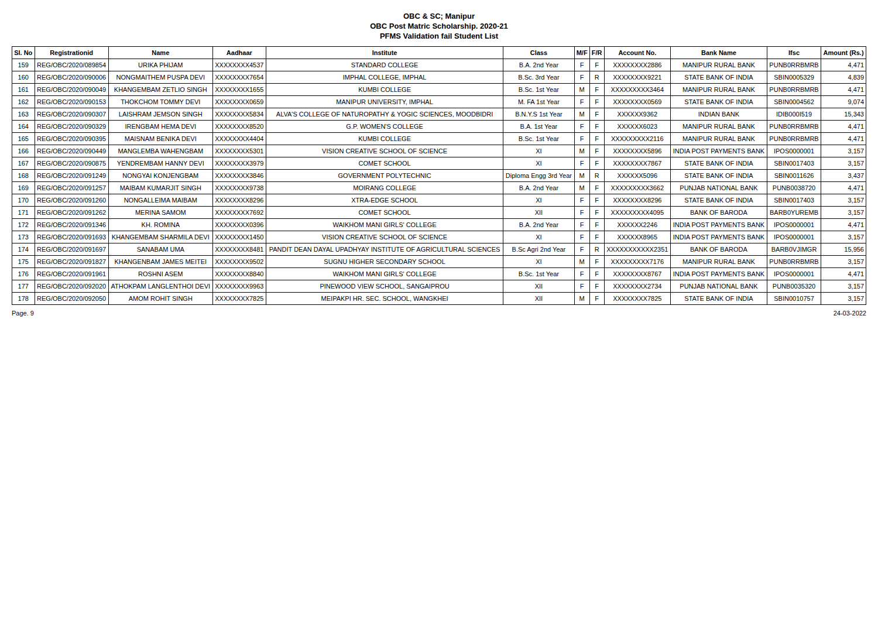OBC & SC; Manipur
OBC Post Matric Scholarship. 2020-21
PFMS Validation fail Student List
| Sl. No | Registrationid | Name | Aadhaar | Institute | Class | M/F | F/R | Account No. | Bank Name | Ifsc | Amount (Rs.) |
| --- | --- | --- | --- | --- | --- | --- | --- | --- | --- | --- | --- |
| 159 | REG/OBC/2020/089854 | URIKA PHIJAM | XXXXXXXX4537 | STANDARD COLLEGE | B.A. 2nd Year | F | F | XXXXXXXX2886 | MANIPUR RURAL BANK | PUNB0RRBMRB | 4,471 |
| 160 | REG/OBC/2020/090006 | NONGMAITHEM PUSPA DEVI | XXXXXXXX7654 | IMPHAL COLLEGE, IMPHAL | B.Sc. 3rd Year | F | R | XXXXXXXX9221 | STATE BANK OF INDIA | SBIN0005329 | 4,839 |
| 161 | REG/OBC/2020/090049 | KHANGEMBAM ZETLIO SINGH | XXXXXXXX1655 | KUMBI COLLEGE | B.Sc. 1st Year | M | F | XXXXXXXXX3464 | MANIPUR RURAL BANK | PUNB0RRBMRB | 4,471 |
| 162 | REG/OBC/2020/090153 | THOKCHOM TOMMY DEVI | XXXXXXXX0659 | MANIPUR UNIVERSITY, IMPHAL | M. FA 1st Year | F | F | XXXXXXXX0569 | STATE BANK OF INDIA | SBIN0004562 | 9,074 |
| 163 | REG/OBC/2020/090307 | LAISHRAM JEMSON SINGH | XXXXXXXX5834 | ALVA'S COLLEGE OF NATUROPATHY & YOGIC SCIENCES, MOODBIDRI | B.N.Y.S 1st Year | M | F | XXXXXX9362 | INDIAN BANK | IDIB000I519 | 15,343 |
| 164 | REG/OBC/2020/090329 | IRENGBAM HEMA DEVI | XXXXXXXX8520 | G.P. WOMEN'S COLLEGE | B.A. 1st Year | F | F | XXXXXX6023 | MANIPUR RURAL BANK | PUNB0RRBMRB | 4,471 |
| 165 | REG/OBC/2020/090395 | MAISNAM BENIKA DEVI | XXXXXXXX4404 | KUMBI COLLEGE | B.Sc. 1st Year | F | F | XXXXXXXXX2116 | MANIPUR RURAL BANK | PUNB0RRBMRB | 4,471 |
| 166 | REG/OBC/2020/090449 | MANGLEMBA WAHENGBAM | XXXXXXXX5301 | VISION CREATIVE SCHOOL OF SCIENCE | XI | M | F | XXXXXXXX5896 | INDIA POST PAYMENTS BANK | IPOS0000001 | 3,157 |
| 167 | REG/OBC/2020/090875 | YENDREMBAM HANNY DEVI | XXXXXXXX3979 | COMET SCHOOL | XI | F | F | XXXXXXXX7867 | STATE BANK OF INDIA | SBIN0017403 | 3,157 |
| 168 | REG/OBC/2020/091249 | NONGYAI KONJENGBAM | XXXXXXXX3846 | GOVERNMENT POLYTECHNIC | Diploma Engg 3rd Year | M | R | XXXXXX5096 | STATE BANK OF INDIA | SBIN0011626 | 3,437 |
| 169 | REG/OBC/2020/091257 | MAIBAM KUMARJIT SINGH | XXXXXXXX9738 | MOIRANG COLLEGE | B.A. 2nd Year | M | F | XXXXXXXXX3662 | PUNJAB NATIONAL BANK | PUNB0038720 | 4,471 |
| 170 | REG/OBC/2020/091260 | NONGALLEIMA MAIBAM | XXXXXXXX8296 | XTRA-EDGE SCHOOL | XI | F | F | XXXXXXXX8296 | STATE BANK OF INDIA | SBIN0017403 | 3,157 |
| 171 | REG/OBC/2020/091262 | MERINA SAMOM | XXXXXXXX7692 | COMET SCHOOL | XII | F | F | XXXXXXXXX4095 | BANK OF BARODA | BARB0YUREMB | 3,157 |
| 172 | REG/OBC/2020/091346 | KH. ROMINA | XXXXXXXX0396 | WAIKHOM MANI GIRLS' COLLEGE | B.A. 2nd Year | F | F | XXXXXX2246 | INDIA POST PAYMENTS BANK | IPOS0000001 | 4,471 |
| 173 | REG/OBC/2020/091693 | KHANGEMBAM SHARMILA DEVI | XXXXXXXX1450 | VISION CREATIVE SCHOOL OF SCIENCE | XI | F | F | XXXXXX8965 | INDIA POST PAYMENTS BANK | IPOS0000001 | 3,157 |
| 174 | REG/OBC/2020/091697 | SANABAM UMA | XXXXXXXX8481 | PANDIT DEAN DAYAL UPADHYAY INSTITUTE OF AGRICULTURAL SCIENCES | B.Sc Agri 2nd Year | F | R | XXXXXXXXXXX2351 | BANK OF BARODA | BARB0VJIMGR | 15,956 |
| 175 | REG/OBC/2020/091827 | KHANGENBAM JAMES MEITEI | XXXXXXXX9502 | SUGNU HIGHER SECONDARY SCHOOL | XI | M | F | XXXXXXXXX7176 | MANIPUR RURAL BANK | PUNB0RRBMRB | 3,157 |
| 176 | REG/OBC/2020/091961 | ROSHNI ASEM | XXXXXXXX8840 | WAIKHOM MANI GIRLS' COLLEGE | B.Sc. 1st Year | F | F | XXXXXXXX8767 | INDIA POST PAYMENTS BANK | IPOS0000001 | 4,471 |
| 177 | REG/OBC/2020/092020 | ATHOKPAM LANGLENTHOI DEVI | XXXXXXXX9963 | PINEWOOD VIEW SCHOOL, SANGAIPROU | XII | F | F | XXXXXXXX2734 | PUNJAB NATIONAL BANK | PUNB0035320 | 3,157 |
| 178 | REG/OBC/2020/092050 | AMOM ROHIT SINGH | XXXXXXXX7825 | MEIPAKPI HR. SEC. SCHOOL, WANGKHEI | XII | M | F | XXXXXXXX7825 | STATE BANK OF INDIA | SBIN0010757 | 3,157 |
Page. 9 24-03-2022